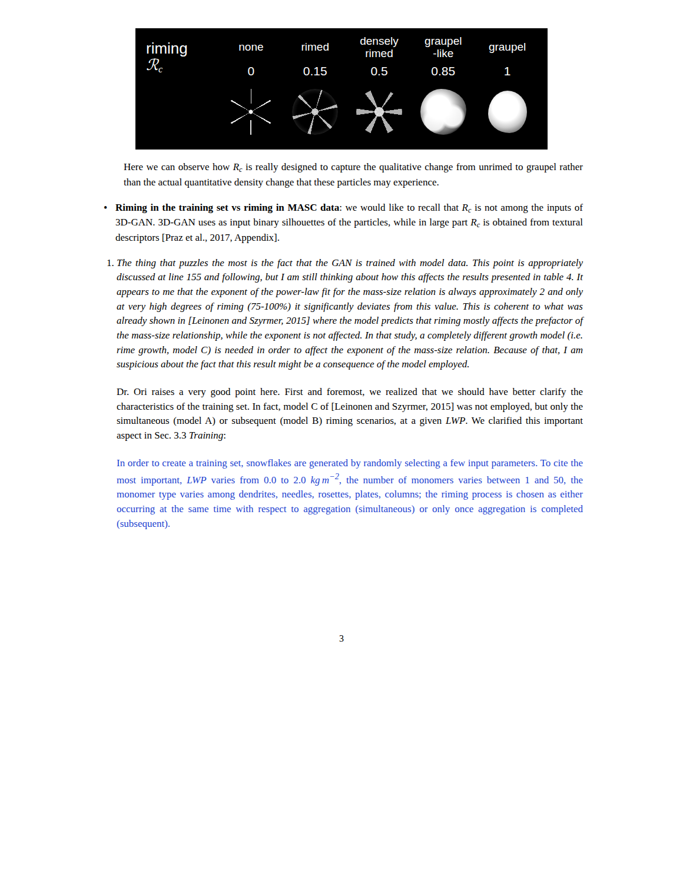| riming ℛ c | none | rimed | densely rimed | graupel -like | graupel |
| 0 | 0.15 | 0.5 | 0.85 | 1 |
Here we can observe how Rc is really designed to capture the qualitative change from unrimed to graupel rather than the actual quantitative density change that these particles may experience.
Riming in the training set vs riming in MASC data: we would like to recall that Rc is not among the inputs of 3D-GAN. 3D-GAN uses as input binary silhouettes of the particles, while in large part Rc is obtained from textural descriptors [Praz et al., 2017, Appendix].
The thing that puzzles the most is the fact that the GAN is trained with model data. This point is appropriately discussed at line 155 and following, but I am still thinking about how this affects the results presented in table 4. It appears to me that the exponent of the power-law fit for the mass-size relation is always approximately 2 and only at very high degrees of riming (75-100%) it significantly deviates from this value. This is coherent to what was already shown in [Leinonen and Szyrmer, 2015] where the model predicts that riming mostly affects the prefactor of the mass-size relationship, while the exponent is not affected. In that study, a completely different growth model (i.e. rime growth, model C) is needed in order to affect the exponent of the mass-size relation. Because of that, I am suspicious about the fact that this result might be a consequence of the model employed.
Dr. Ori raises a very good point here. First and foremost, we realized that we should have better clarify the characteristics of the training set. In fact, model C of [Leinonen and Szyrmer, 2015] was not employed, but only the simultaneous (model A) or subsequent (model B) riming scenarios, at a given LWP. We clarified this important aspect in Sec. 3.3 Training:
In order to create a training set, snowflakes are generated by randomly selecting a few input parameters. To cite the most important, LWP varies from 0.0 to 2.0 kg m−2, the number of monomers varies between 1 and 50, the monomer type varies among dendrites, needles, rosettes, plates, columns; the riming process is chosen as either occurring at the same time with respect to aggregation (simultaneous) or only once aggregation is completed (subsequent).
3